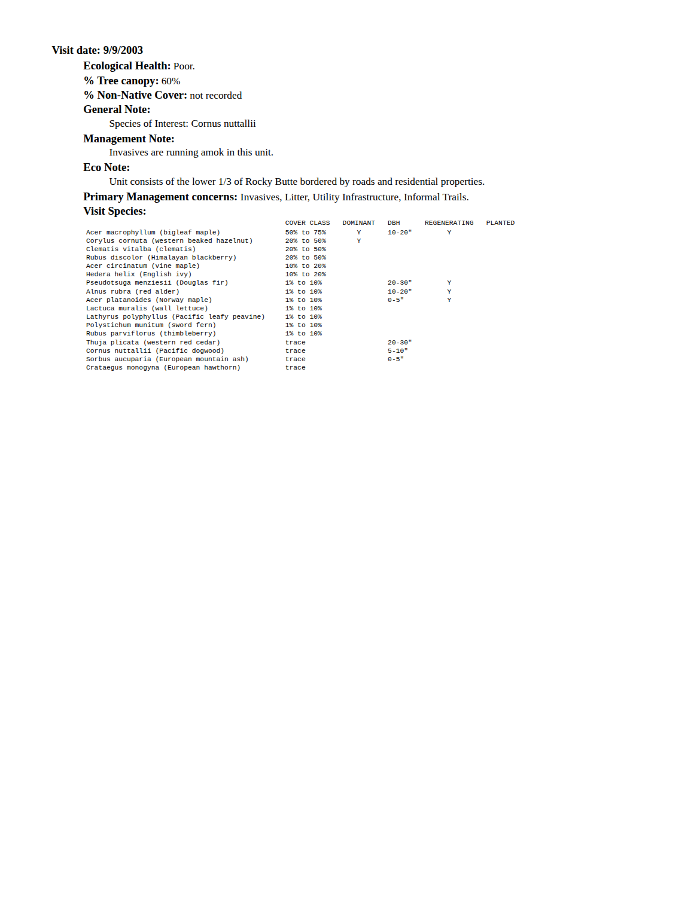Visit date: 9/9/2003
Ecological Health: Poor.
% Tree canopy: 60%
% Non-Native Cover: not recorded
General Note:
Species of Interest: Cornus nuttallii
Management Note:
Invasives are running amok in this unit.
Eco Note:
Unit consists of the lower 1/3 of Rocky Butte bordered by roads and residential properties.
Primary Management concerns: Invasives, Litter, Utility Infrastructure, Informal Trails.
Visit Species:
| | COVER CLASS | DOMINANT | DBH | REGENERATING | PLANTED |
| --- | --- | --- | --- | --- | --- |
| Acer macrophyllum (bigleaf maple) | 50% to 75% | Y | 10-20" | Y | |
| Corylus cornuta (western beaked hazelnut) | 20% to 50% | Y | | | |
| Clematis vitalba (clematis) | 20% to 50% | | | | |
| Rubus discolor (Himalayan blackberry) | 20% to 50% | | | | |
| Acer circinatum (vine maple) | 10% to 20% | | | | |
| Hedera helix (English ivy) | 10% to 20% | | | | |
| Pseudotsuga menziesii (Douglas fir) | 1% to 10% | | 20-30" | Y | |
| Alnus rubra (red alder) | 1% to 10% | | 10-20" | Y | |
| Acer platanoides (Norway maple) | 1% to 10% | | 0-5" | Y | |
| Lactuca muralis (wall lettuce) | 1% to 10% | | | | |
| Lathyrus polyphyllus (Pacific leafy peavine) | 1% to 10% | | | | |
| Polystichum munitum (sword fern) | 1% to 10% | | | | |
| Rubus parviflorus (thimbleberry) | 1% to 10% | | | | |
| Thuja plicata (western red cedar) | trace | | 20-30" | | |
| Cornus nuttallii (Pacific dogwood) | trace | | 5-10" | | |
| Sorbus aucuparia (European mountain ash) | trace | | 0-5" | | |
| Crataegus monogyna (European hawthorn) | trace | | | | |